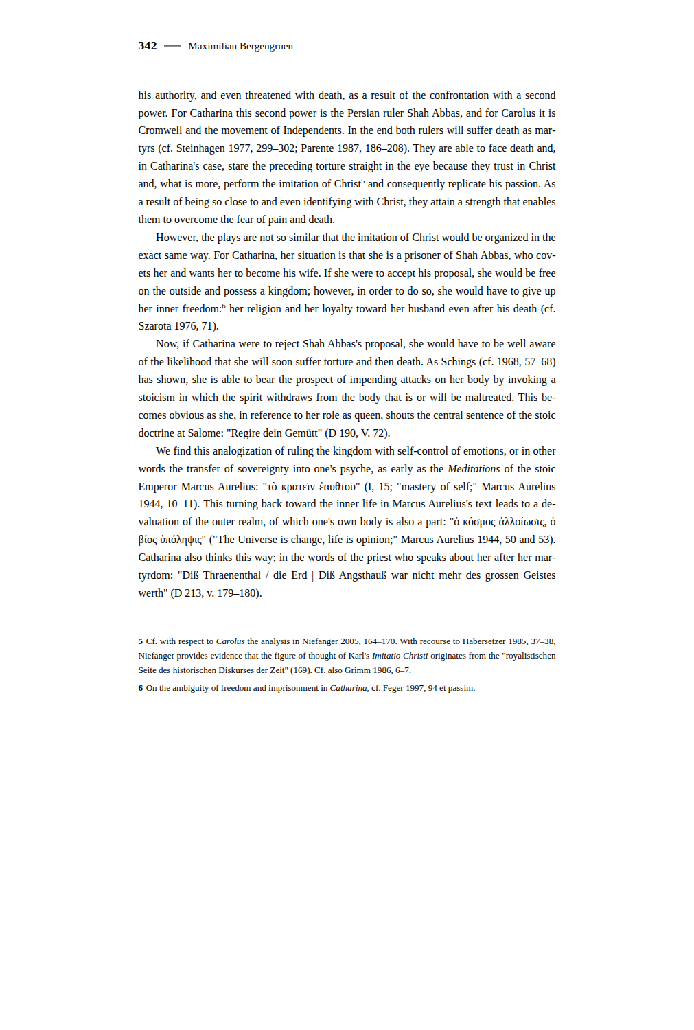342 Maximilian Bergengruen
his authority, and even threatened with death, as a result of the confrontation with a second power. For Catharina this second power is the Persian ruler Shah Abbas, and for Carolus it is Cromwell and the movement of Independents. In the end both rulers will suffer death as martyrs (cf. Steinhagen 1977, 299–302; Parente 1987, 186–208). They are able to face death and, in Catharina's case, stare the preceding torture straight in the eye because they trust in Christ and, what is more, perform the imitation of Christ5 and consequently replicate his passion. As a result of being so close to and even identifying with Christ, they attain a strength that enables them to overcome the fear of pain and death.
However, the plays are not so similar that the imitation of Christ would be organized in the exact same way. For Catharina, her situation is that she is a prisoner of Shah Abbas, who covets her and wants her to become his wife. If she were to accept his proposal, she would be free on the outside and possess a kingdom; however, in order to do so, she would have to give up her inner freedom:6 her religion and her loyalty toward her husband even after his death (cf. Szarota 1976, 71).
Now, if Catharina were to reject Shah Abbas's proposal, she would have to be well aware of the likelihood that she will soon suffer torture and then death. As Schings (cf. 1968, 57–68) has shown, she is able to bear the prospect of impending attacks on her body by invoking a stoicism in which the spirit withdraws from the body that is or will be maltreated. This becomes obvious as she, in reference to her role as queen, shouts the central sentence of the stoic doctrine at Salome: "Regire dein Gemütt" (D 190, V. 72).
We find this analogization of ruling the kingdom with self-control of emotions, or in other words the transfer of sovereignty into one's psyche, as early as the Meditations of the stoic Emperor Marcus Aurelius: "τὸ κρατεῖν ἑαυθτοῦ" (I, 15; "mastery of self;" Marcus Aurelius 1944, 10–11). This turning back toward the inner life in Marcus Aurelius's text leads to a devaluation of the outer realm, of which one's own body is also a part: "ὁ κόσμος ἀλλοίωσις, ὁ βίος ὑπόληψις" ("The Universe is change, life is opinion;" Marcus Aurelius 1944, 50 and 53). Catharina also thinks this way; in the words of the priest who speaks about her after her martyrdom: "Diß Thraenenthal / die Erd | Diß Angsthauß war nicht mehr des grossen Geistes werth" (D 213, v. 179–180).
5 Cf. with respect to Carolus the analysis in Niefanger 2005, 164–170. With recourse to Habersetzer 1985, 37–38, Niefanger provides evidence that the figure of thought of Karl's Imitatio Christi originates from the "royalistischen Seite des historischen Diskurses der Zeit" (169). Cf. also Grimm 1986, 6–7.
6 On the ambiguity of freedom and imprisonment in Catharina, cf. Feger 1997, 94 et passim.